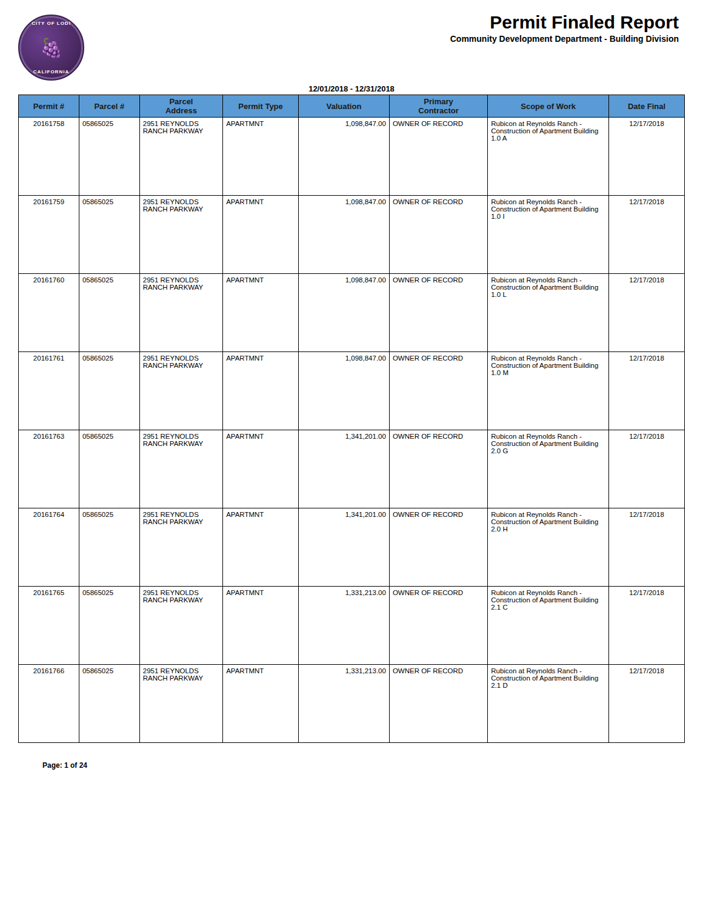CITY OF LODI
🍇
CALIFORNIA
Permit Finaled Report
Community Development Department - Building Division
12/01/2018 - 12/31/2018
| Permit # | Parcel # | Parcel Address | Permit Type | Valuation | Primary Contractor | Scope of Work | Date Final |
| --- | --- | --- | --- | --- | --- | --- | --- |
| 20161758 | 05865025 | 2951 REYNOLDS RANCH PARKWAY | APARTMNT | 1,098,847.00 | OWNER OF RECORD | Rubicon at Reynolds Ranch - Construction of Apartment Building 1.0 A | 12/17/2018 |
| 20161759 | 05865025 | 2951 REYNOLDS RANCH PARKWAY | APARTMNT | 1,098,847.00 | OWNER OF RECORD | Rubicon at Reynolds Ranch - Construction of Apartment Building 1.0 I | 12/17/2018 |
| 20161760 | 05865025 | 2951 REYNOLDS RANCH PARKWAY | APARTMNT | 1,098,847.00 | OWNER OF RECORD | Rubicon at Reynolds Ranch - Construction of Apartment Building 1.0 L | 12/17/2018 |
| 20161761 | 05865025 | 2951 REYNOLDS RANCH PARKWAY | APARTMNT | 1,098,847.00 | OWNER OF RECORD | Rubicon at Reynolds Ranch - Construction of Apartment Building 1.0 M | 12/17/2018 |
| 20161763 | 05865025 | 2951 REYNOLDS RANCH PARKWAY | APARTMNT | 1,341,201.00 | OWNER OF RECORD | Rubicon at Reynolds Ranch - Construction of Apartment Building 2.0 G | 12/17/2018 |
| 20161764 | 05865025 | 2951 REYNOLDS RANCH PARKWAY | APARTMNT | 1,341,201.00 | OWNER OF RECORD | Rubicon at Reynolds Ranch - Construction of Apartment Building 2.0 H | 12/17/2018 |
| 20161765 | 05865025 | 2951 REYNOLDS RANCH PARKWAY | APARTMNT | 1,331,213.00 | OWNER OF RECORD | Rubicon at Reynolds Ranch - Construction of Apartment Building 2.1 C | 12/17/2018 |
| 20161766 | 05865025 | 2951 REYNOLDS RANCH PARKWAY | APARTMNT | 1,331,213.00 | OWNER OF RECORD | Rubicon at Reynolds Ranch - Construction of Apartment Building 2.1 D | 12/17/2018 |
Page: 1 of 24